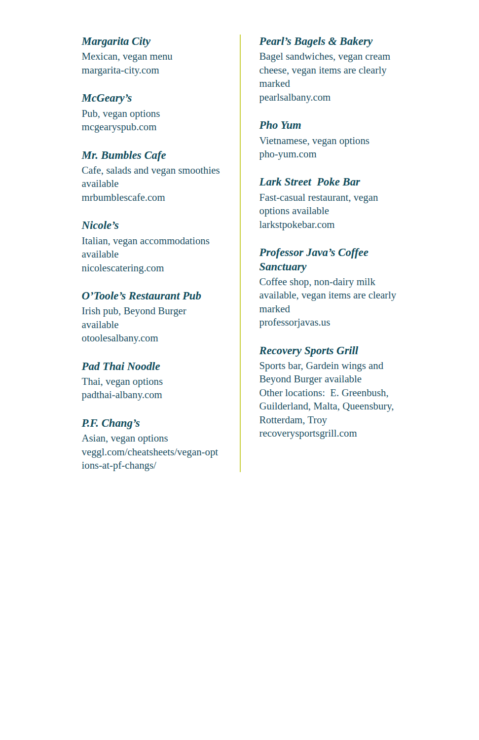Margarita City
Mexican, vegan menu
margarita-city.com
McGeary’s
Pub, vegan options
mcgearyspub.com
Mr. Bumbles Cafe
Cafe, salads and vegan smoothies available
mrbumblescafe.com
Nicole’s
Italian, vegan accommodations available
nicolescatering.com
O’Toole’s Restaurant Pub
Irish pub, Beyond Burger available
otoolesalbany.com
Pad Thai Noodle
Thai, vegan options
padthai-albany.com
P.F. Chang’s
Asian, vegan options
veggl.com/cheatsheets/vegan-options-at-pf-changs/
Pearl’s Bagels & Bakery
Bagel sandwiches, vegan cream cheese, vegan items are clearly marked
pearlsalbany.com
Pho Yum
Vietnamese, vegan options
pho-yum.com
Lark Street Poke Bar
Fast-casual restaurant, vegan options available
larkstpokebar.com
Professor Java’s Coffee Sanctuary
Coffee shop, non-dairy milk available, vegan items are clearly marked
professorjavas.us
Recovery Sports Grill
Sports bar, Gardein wings and Beyond Burger available
Other locations: E. Greenbush, Guilderland, Malta, Queensbury, Rotterdam, Troy
recoverysportsgrill.com